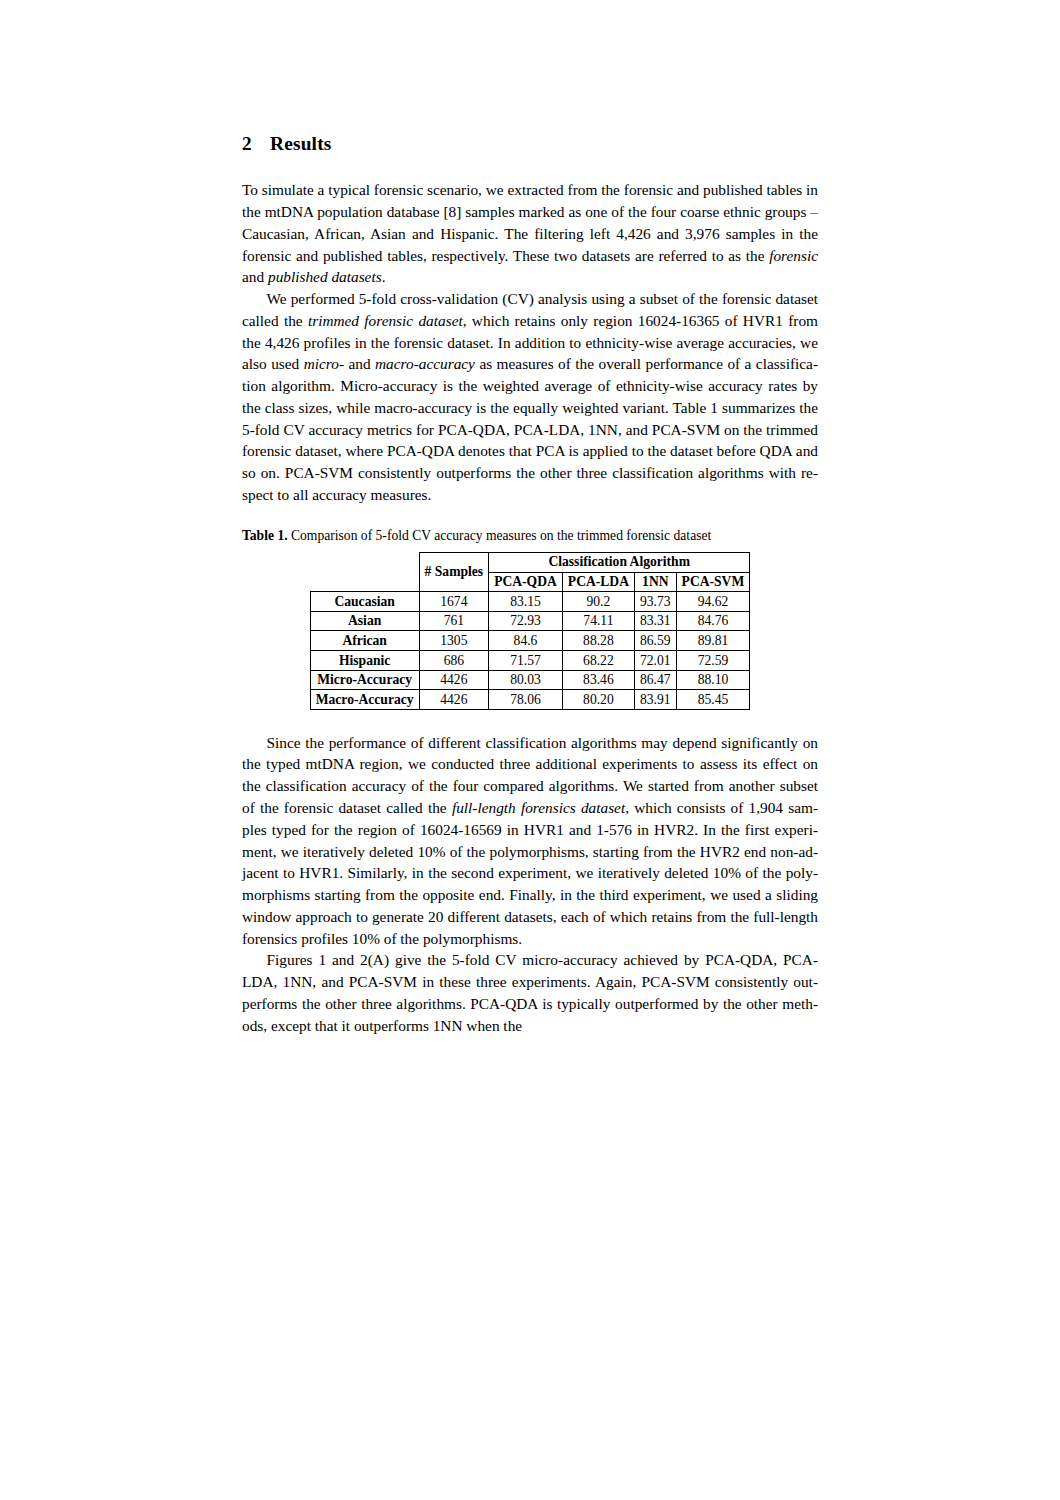2 Results
To simulate a typical forensic scenario, we extracted from the forensic and published tables in the mtDNA population database [8] samples marked as one of the four coarse ethnic groups – Caucasian, African, Asian and Hispanic. The filtering left 4,426 and 3,976 samples in the forensic and published tables, respectively. These two datasets are referred to as the forensic and published datasets.
We performed 5-fold cross-validation (CV) analysis using a subset of the forensic dataset called the trimmed forensic dataset, which retains only region 16024-16365 of HVR1 from the 4,426 profiles in the forensic dataset. In addition to ethnicity-wise average accuracies, we also used micro- and macro-accuracy as measures of the overall performance of a classification algorithm. Micro-accuracy is the weighted average of ethnicity-wise accuracy rates by the class sizes, while macro-accuracy is the equally weighted variant. Table 1 summarizes the 5-fold CV accuracy metrics for PCA-QDA, PCA-LDA, 1NN, and PCA-SVM on the trimmed forensic dataset, where PCA-QDA denotes that PCA is applied to the dataset before QDA and so on. PCA-SVM consistently outperforms the other three classification algorithms with respect to all accuracy measures.
Table 1. Comparison of 5-fold CV accuracy measures on the trimmed forensic dataset
| | # Samples | Classification Algorithm |
| | PCA-QDA | PCA-LDA | 1NN | PCA-SVM |
| Caucasian | 1674 | 83.15 | 90.2 | 93.73 | 94.62 |
| Asian | 761 | 72.93 | 74.11 | 83.31 | 84.76 |
| African | 1305 | 84.6 | 88.28 | 86.59 | 89.81 |
| Hispanic | 686 | 71.57 | 68.22 | 72.01 | 72.59 |
| Micro-Accuracy | 4426 | 80.03 | 83.46 | 86.47 | 88.10 |
| Macro-Accuracy | 4426 | 78.06 | 80.20 | 83.91 | 85.45 |
Since the performance of different classification algorithms may depend significantly on the typed mtDNA region, we conducted three additional experiments to assess its effect on the classification accuracy of the four compared algorithms. We started from another subset of the forensic dataset called the full-length forensics dataset, which consists of 1,904 samples typed for the region of 16024-16569 in HVR1 and 1-576 in HVR2. In the first experiment, we iteratively deleted 10% of the polymorphisms, starting from the HVR2 end non-adjacent to HVR1. Similarly, in the second experiment, we iteratively deleted 10% of the polymorphisms starting from the opposite end. Finally, in the third experiment, we used a sliding window approach to generate 20 different datasets, each of which retains from the full-length forensics profiles 10% of the polymorphisms.
Figures 1 and 2(A) give the 5-fold CV micro-accuracy achieved by PCA-QDA, PCA-LDA, 1NN, and PCA-SVM in these three experiments. Again, PCA-SVM consistently outperforms the other three algorithms. PCA-QDA is typically outperformed by the other methods, except that it outperforms 1NN when the